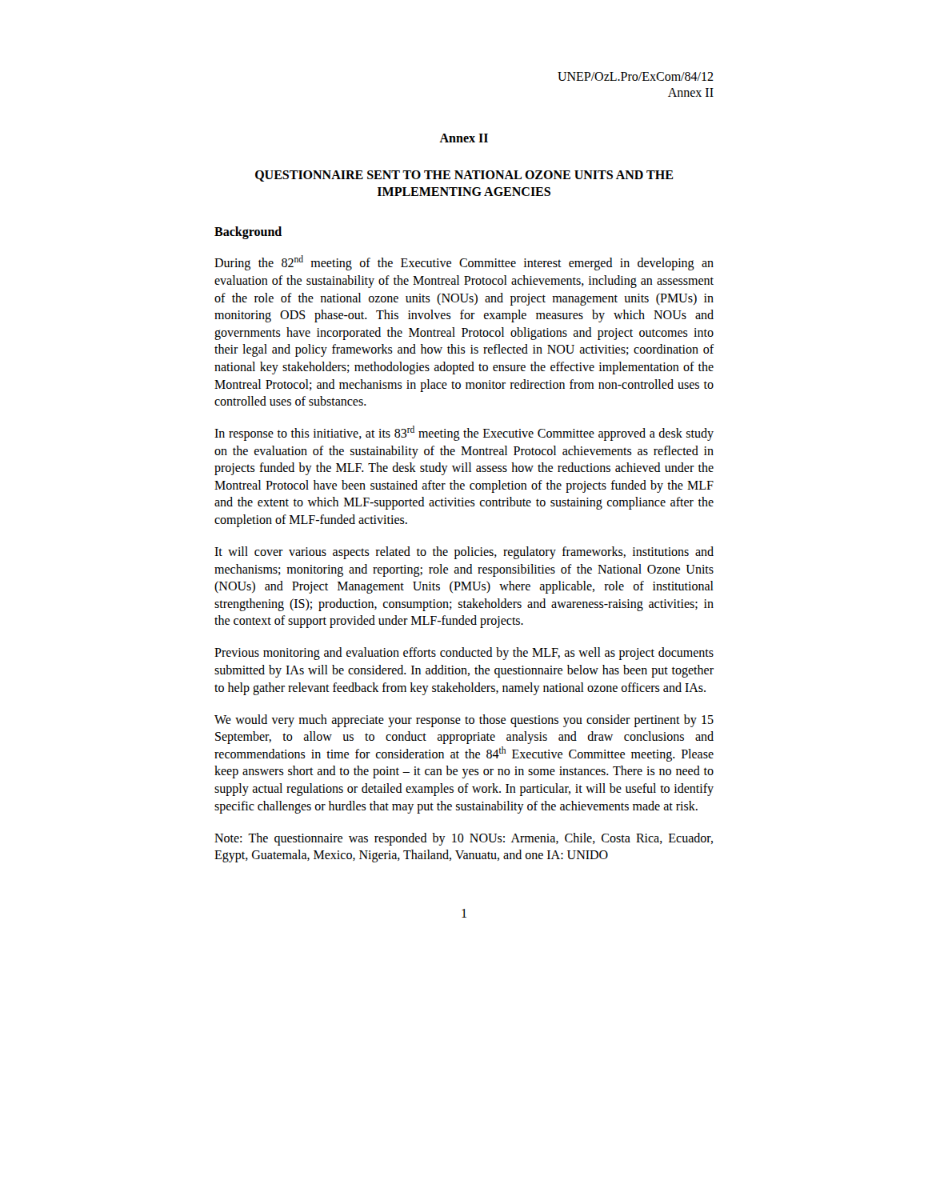UNEP/OzL.Pro/ExCom/84/12
Annex II
Annex II
Questionnaire sent to the National Ozone Units and the Implementing Agencies
Background
During the 82nd meeting of the Executive Committee interest emerged in developing an evaluation of the sustainability of the Montreal Protocol achievements, including an assessment of the role of the national ozone units (NOUs) and project management units (PMUs) in monitoring ODS phase-out. This involves for example measures by which NOUs and governments have incorporated the Montreal Protocol obligations and project outcomes into their legal and policy frameworks and how this is reflected in NOU activities; coordination of national key stakeholders; methodologies adopted to ensure the effective implementation of the Montreal Protocol; and mechanisms in place to monitor redirection from non-controlled uses to controlled uses of substances.
In response to this initiative, at its 83rd meeting the Executive Committee approved a desk study on the evaluation of the sustainability of the Montreal Protocol achievements as reflected in projects funded by the MLF. The desk study will assess how the reductions achieved under the Montreal Protocol have been sustained after the completion of the projects funded by the MLF and the extent to which MLF-supported activities contribute to sustaining compliance after the completion of MLF-funded activities.
It will cover various aspects related to the policies, regulatory frameworks, institutions and mechanisms; monitoring and reporting; role and responsibilities of the National Ozone Units (NOUs) and Project Management Units (PMUs) where applicable, role of institutional strengthening (IS); production, consumption; stakeholders and awareness-raising activities; in the context of support provided under MLF-funded projects.
Previous monitoring and evaluation efforts conducted by the MLF, as well as project documents submitted by IAs will be considered. In addition, the questionnaire below has been put together to help gather relevant feedback from key stakeholders, namely national ozone officers and IAs.
We would very much appreciate your response to those questions you consider pertinent by 15 September, to allow us to conduct appropriate analysis and draw conclusions and recommendations in time for consideration at the 84th Executive Committee meeting. Please keep answers short and to the point – it can be yes or no in some instances. There is no need to supply actual regulations or detailed examples of work. In particular, it will be useful to identify specific challenges or hurdles that may put the sustainability of the achievements made at risk.
Note: The questionnaire was responded by 10 NOUs: Armenia, Chile, Costa Rica, Ecuador, Egypt, Guatemala, Mexico, Nigeria, Thailand, Vanuatu, and one IA: UNIDO
1